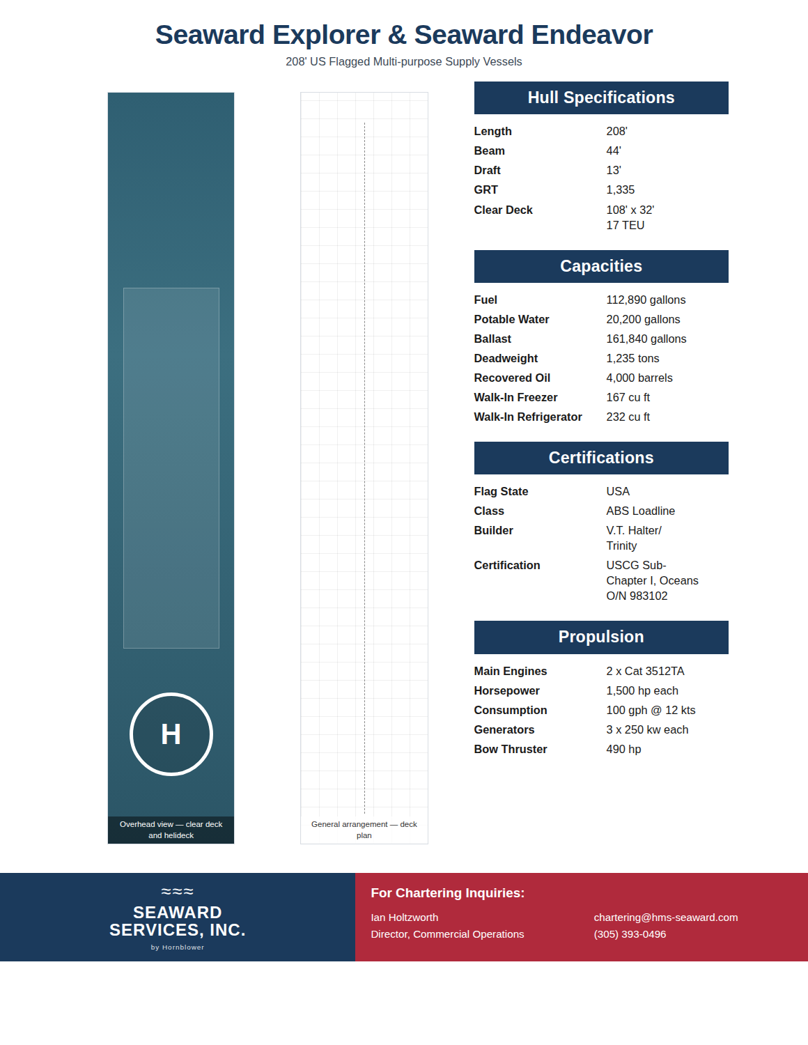Seaward Explorer & Seaward Endeavor
208' US Flagged Multi-purpose Supply Vessels
H
Overhead view — clear deck and helideck
General arrangement — deck plan
Hull Specifications
| Length | 208' |
| Beam | 44' |
| Draft | 13' |
| GRT | 1,335 |
| Clear Deck | 108' x 32' 17 TEU |
Capacities
| Fuel | 112,890 gallons |
| Potable Water | 20,200 gallons |
| Ballast | 161,840 gallons |
| Deadweight | 1,235 tons |
| Recovered Oil | 4,000 barrels |
| Walk-In Freezer | 167 cu ft |
| Walk-In Refrigerator | 232 cu ft |
Certifications
| Flag State | USA |
| Class | ABS Loadline |
| Builder | V.T. Halter/ Trinity |
| Certification | USCG Sub- Chapter I, Oceans O/N 983102 |
Propulsion
| Main Engines | 2 x Cat 3512TA |
| Horsepower | 1,500 hp each |
| Consumption | 100 gph @ 12 kts |
| Generators | 3 x 250 kw each |
| Bow Thruster | 490 hp |
≈≈≈
SEAWARD SERVICES, INC.
by Hornblower
For Chartering Inquiries:
| Ian Holtzworth | chartering@hms-seaward.com |
| Director, Commercial Operations | (305) 393-0496 |